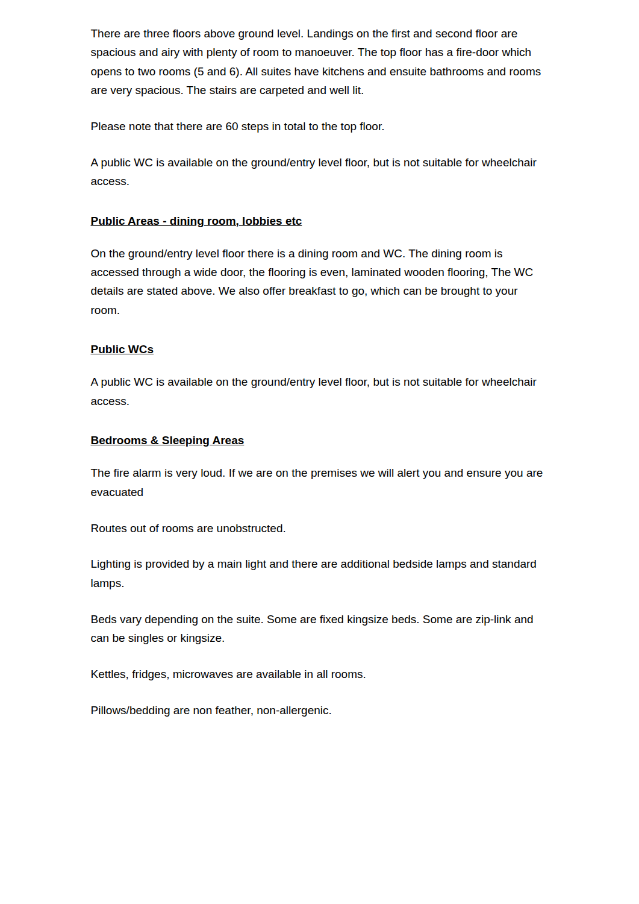There are three floors above ground level. Landings on the first and second floor are spacious and airy with plenty of room to manoeuver. The top floor has a fire-door which opens to two rooms (5 and 6). All suites have kitchens and ensuite bathrooms and rooms are very spacious. The stairs are carpeted and well lit.
Please note that there are 60 steps in total to the top floor.
A public WC is available on the ground/entry level floor, but is not suitable for wheelchair access.
Public Areas - dining room, lobbies etc
On the ground/entry level floor there is a dining room and WC. The dining room is accessed through a wide door, the flooring is even, laminated wooden flooring, The WC details are stated above. We also offer breakfast to go, which can be brought to your room.
Public WCs
A public WC is available on the ground/entry level floor, but is not suitable for wheelchair access.
Bedrooms & Sleeping Areas
The fire alarm is very loud. If we are on the premises we will alert you and ensure you are evacuated
Routes out of rooms are unobstructed.
Lighting is provided by a main light and there are additional bedside lamps and standard lamps.
Beds vary depending on the suite. Some are fixed kingsize beds. Some are zip-link and can be singles or kingsize.
Kettles, fridges, microwaves are available in all rooms.
Pillows/bedding are non feather, non-allergenic.